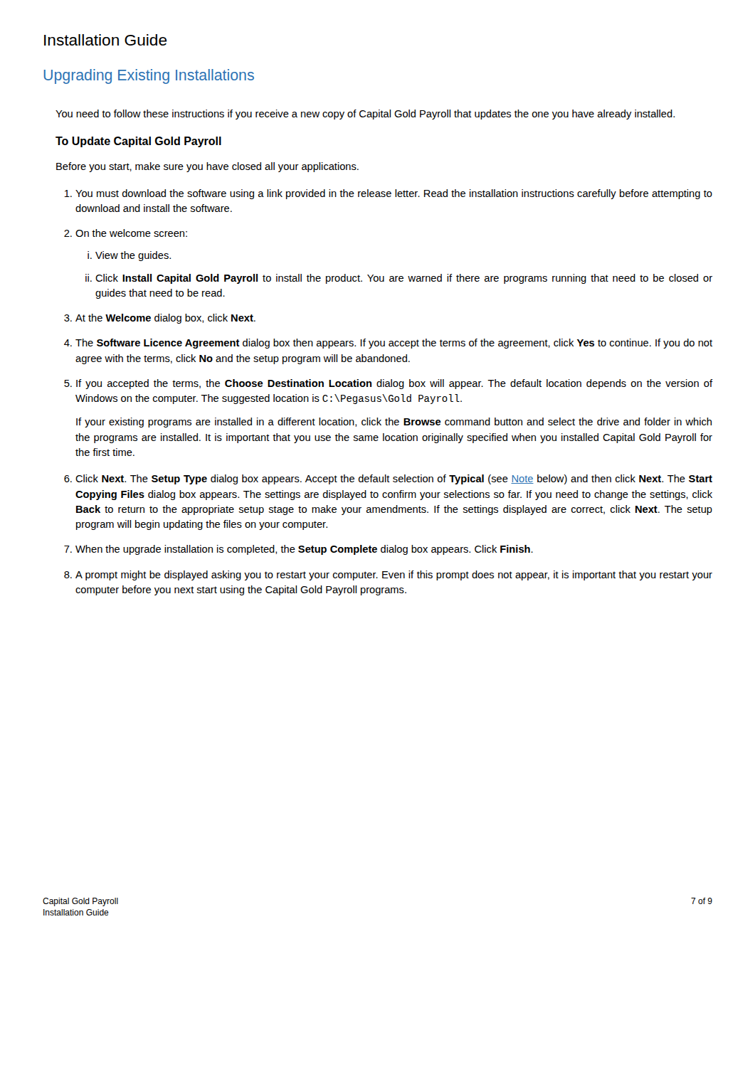Installation Guide
Upgrading Existing Installations
You need to follow these instructions if you receive a new copy of Capital Gold Payroll that updates the one you have already installed.
To Update Capital Gold Payroll
Before you start, make sure you have closed all your applications.
You must download the software using a link provided in the release letter. Read the installation instructions carefully before attempting to download and install the software.
On the welcome screen:
View the guides.
Click Install Capital Gold Payroll to install the product. You are warned if there are programs running that need to be closed or guides that need to be read.
At the Welcome dialog box, click Next.
The Software Licence Agreement dialog box then appears. If you accept the terms of the agreement, click Yes to continue. If you do not agree with the terms, click No and the setup program will be abandoned.
If you accepted the terms, the Choose Destination Location dialog box will appear. The default location depends on the version of Windows on the computer. The suggested location is C:\Pegasus\Gold Payroll.
If your existing programs are installed in a different location, click the Browse command button and select the drive and folder in which the programs are installed. It is important that you use the same location originally specified when you installed Capital Gold Payroll for the first time.
Click Next. The Setup Type dialog box appears. Accept the default selection of Typical (see Note below) and then click Next. The Start Copying Files dialog box appears. The settings are displayed to confirm your selections so far. If you need to change the settings, click Back to return to the appropriate setup stage to make your amendments. If the settings displayed are correct, click Next. The setup program will begin updating the files on your computer.
When the upgrade installation is completed, the Setup Complete dialog box appears. Click Finish.
A prompt might be displayed asking you to restart your computer. Even if this prompt does not appear, it is important that you restart your computer before you next start using the Capital Gold Payroll programs.
Capital Gold Payroll
Installation Guide
7 of 9